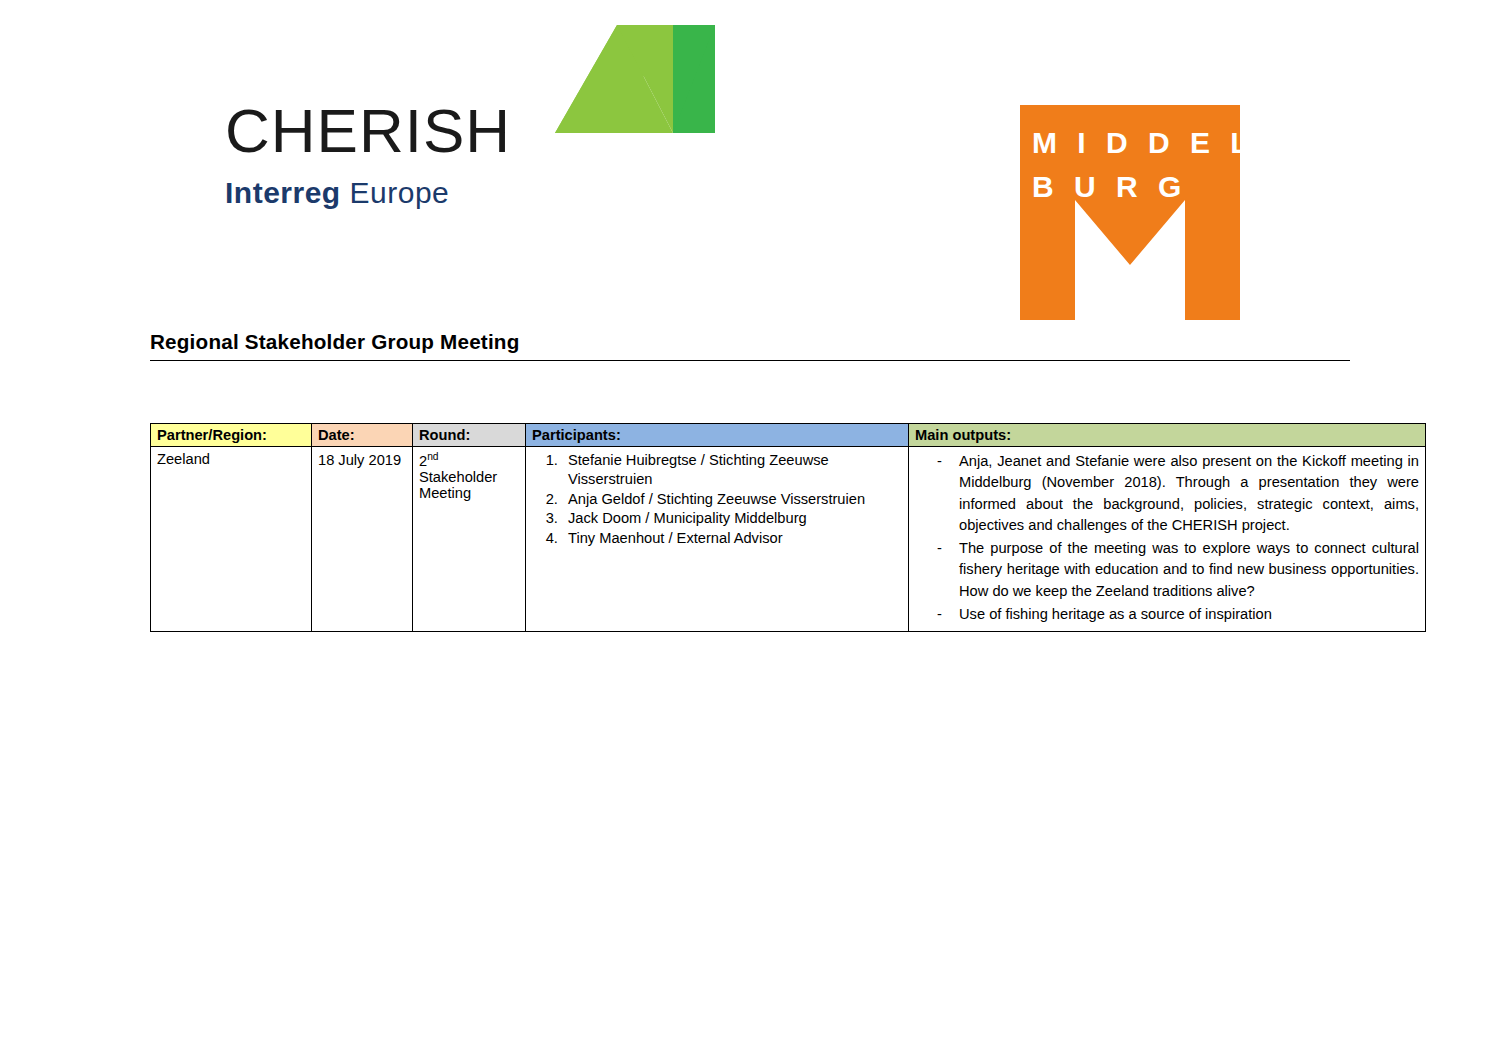CHERISH
Interreg Europe
M I D D E L B U R G
Regional Stakeholder Group Meeting
| Partner/Region: | Date: | Round: | Participants: | Main outputs: |
| --- | --- | --- | --- | --- |
| Zeeland | 18 July 2019 | 2 nd Stakeholder Meeting | Stefanie Huibregtse / Stichting Zeeuwse Visserstruien Anja Geldof / Stichting Zeeuwse Visserstruien Jack Doom / Municipality Middelburg Tiny Maenhout / External Advisor | Anja, Jeanet and Stefanie were also present on the Kickoff meeting in Middelburg (November 2018). Through a presentation they were informed about the background, policies, strategic context, aims, objectives and challenges of the CHERISH project. The purpose of the meeting was to explore ways to connect cultural fishery heritage with education and to find new business opportunities. How do we keep the Zeeland traditions alive? Use of fishing heritage as a source of inspiration |